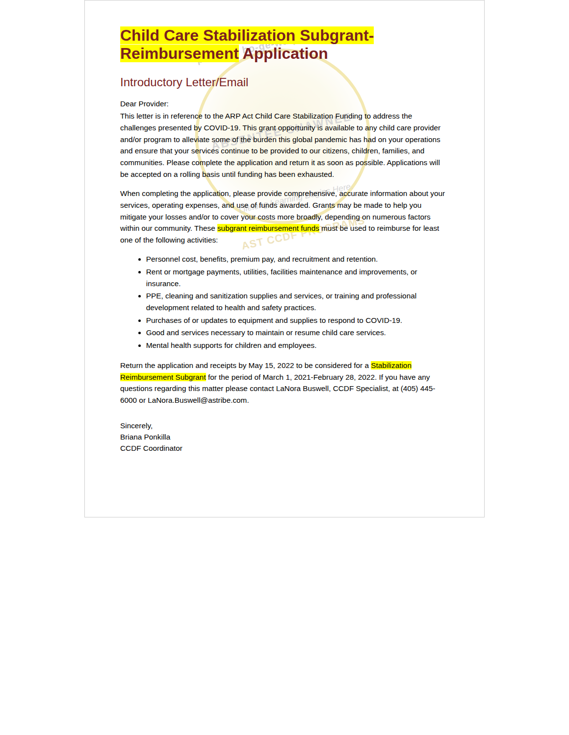pe-ki-wa ho-ge-wa-pe-fa-ki
ABSENTEE SHAWNEE
Lifelong Learning Begins Here.
AST CCDF PROGRAMS
Child Care Stabilization Subgrant-
Reimbursement Application
Introductory Letter/Email
Dear Provider:
This letter is in reference to the ARP Act Child Care Stabilization Funding to address the challenges presented by COVID-19. This grant opportunity is available to any child care provider and/or program to alleviate some of the burden this global pandemic has had on your operations and ensure that your services continue to be provided to our citizens, children, families, and communities. Please complete the application and return it as soon as possible. Applications will be accepted on a rolling basis until funding has been exhausted.
When completing the application, please provide comprehensive, accurate information about your services, operating expenses, and use of funds awarded. Grants may be made to help you mitigate your losses and/or to cover your costs more broadly, depending on numerous factors within our community. These subgrant reimbursement funds must be used to reimburse for least one of the following activities:
Personnel cost, benefits, premium pay, and recruitment and retention.
Rent or mortgage payments, utilities, facilities maintenance and improvements, or insurance.
PPE, cleaning and sanitization supplies and services, or training and professional development related to health and safety practices.
Purchases of or updates to equipment and supplies to respond to COVID-19.
Good and services necessary to maintain or resume child care services.
Mental health supports for children and employees.
Return the application and receipts by May 15, 2022 to be considered for a Stabilization Reimbursement Subgrant for the period of March 1, 2021-February 28, 2022. If you have any questions regarding this matter please contact LaNora Buswell, CCDF Specialist, at (405) 445-6000 or LaNora.Buswell@astribe.com.
Sincerely,
Briana Ponkilla
CCDF Coordinator